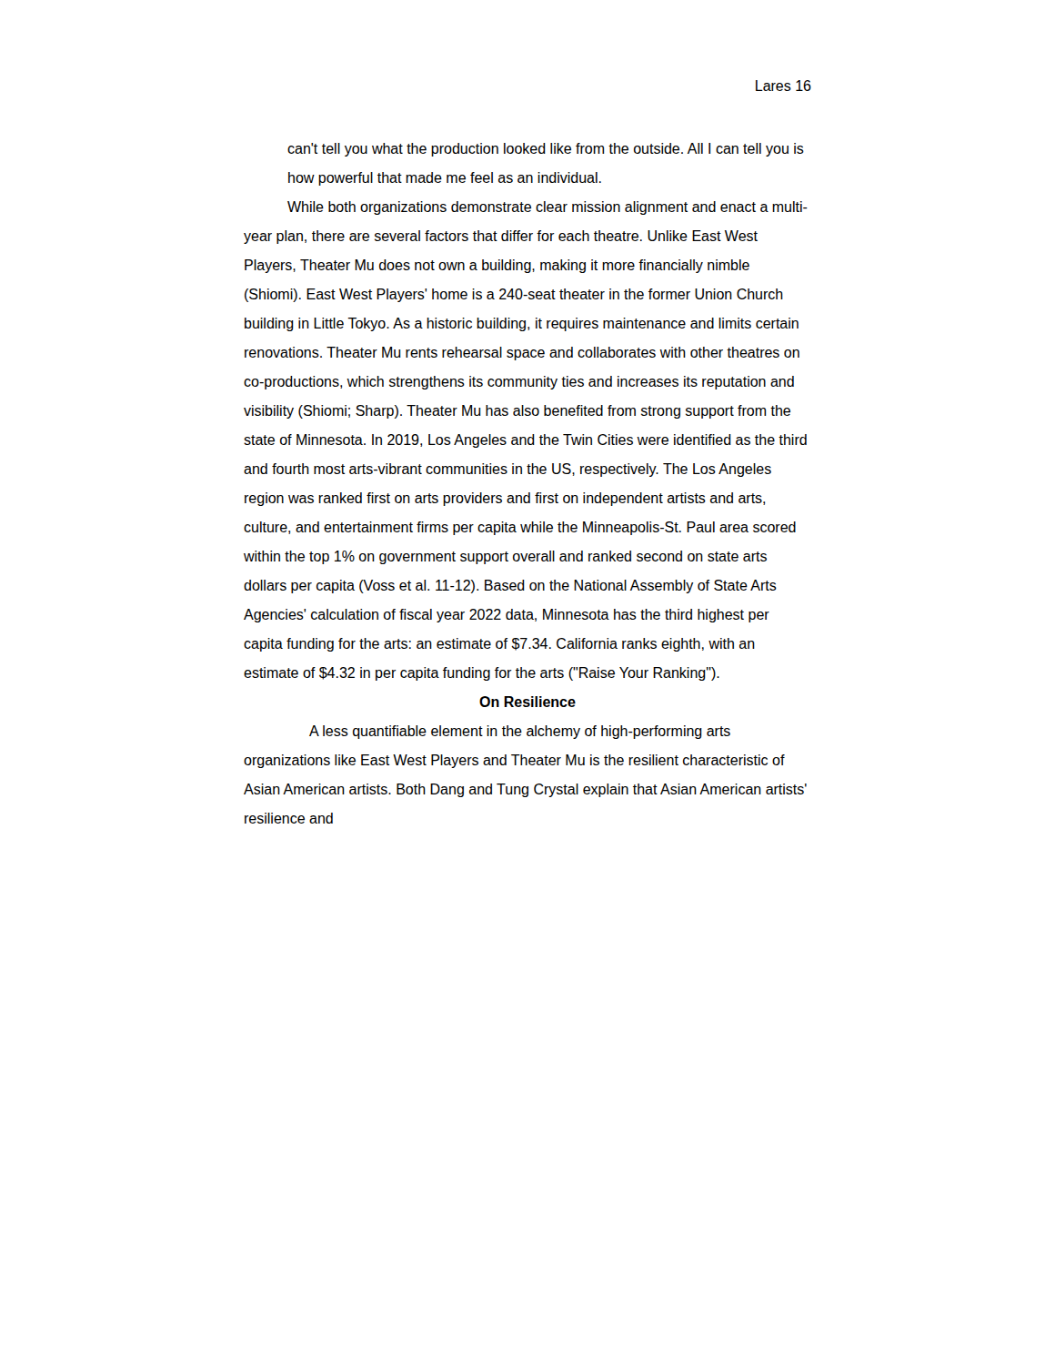Lares 16
can't tell you what the production looked like from the outside. All I can tell you is how powerful that made me feel as an individual.
While both organizations demonstrate clear mission alignment and enact a multi-year plan, there are several factors that differ for each theatre. Unlike East West Players, Theater Mu does not own a building, making it more financially nimble (Shiomi). East West Players' home is a 240-seat theater in the former Union Church building in Little Tokyo. As a historic building, it requires maintenance and limits certain renovations. Theater Mu rents rehearsal space and collaborates with other theatres on co-productions, which strengthens its community ties and increases its reputation and visibility (Shiomi; Sharp). Theater Mu has also benefited from strong support from the state of Minnesota. In 2019, Los Angeles and the Twin Cities were identified as the third and fourth most arts-vibrant communities in the US, respectively. The Los Angeles region was ranked first on arts providers and first on independent artists and arts, culture, and entertainment firms per capita while the Minneapolis-St. Paul area scored within the top 1% on government support overall and ranked second on state arts dollars per capita (Voss et al. 11-12). Based on the National Assembly of State Arts Agencies' calculation of fiscal year 2022 data, Minnesota has the third highest per capita funding for the arts: an estimate of $7.34. California ranks eighth, with an estimate of $4.32 in per capita funding for the arts ("Raise Your Ranking").
On Resilience
A less quantifiable element in the alchemy of high-performing arts organizations like East West Players and Theater Mu is the resilient characteristic of Asian American artists. Both Dang and Tung Crystal explain that Asian American artists' resilience and